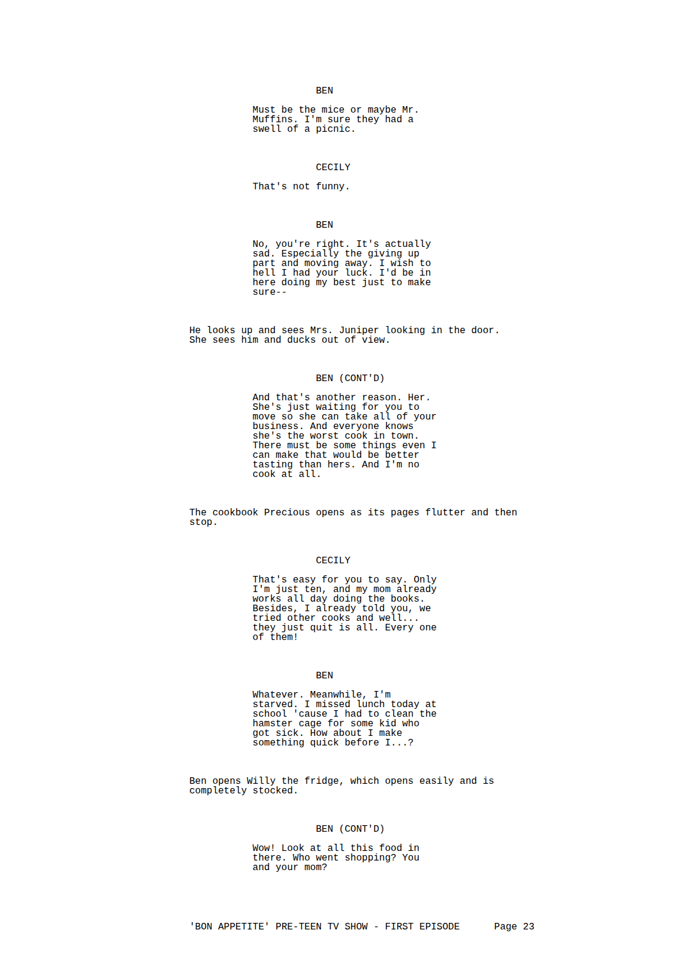BEN
Must be the mice or maybe Mr. Muffins. I'm sure they had a swell of a picnic.
CECILY
That's not funny.
BEN
No, you're right. It's actually sad. Especially the giving up part and moving away. I wish to hell I had your luck. I'd be in here doing my best just to make sure--
He looks up and sees Mrs. Juniper looking in the door. She sees him and ducks out of view.
BEN (CONT'D)
And that's another reason. Her. She's just waiting for you to move so she can take all of your business. And everyone knows she's the worst cook in town. There must be some things even I can make that would be better tasting than hers. And I'm no cook at all.
The cookbook Precious opens as its pages flutter and then stop.
CECILY
That's easy for you to say. Only I'm just ten, and my mom already works all day doing the books. Besides, I already told you, we tried other cooks and well... they just quit is all. Every one of them!
BEN
Whatever. Meanwhile, I'm starved. I missed lunch today at school 'cause I had to clean the hamster cage for some kid who got sick. How about I make something quick before I...?
Ben opens Willy the fridge, which opens easily and is completely stocked.
BEN (CONT'D)
Wow! Look at all this food in there. Who went shopping? You and your mom?
'BON APPETITE' PRE-TEEN TV SHOW - FIRST EPISODE Page 23